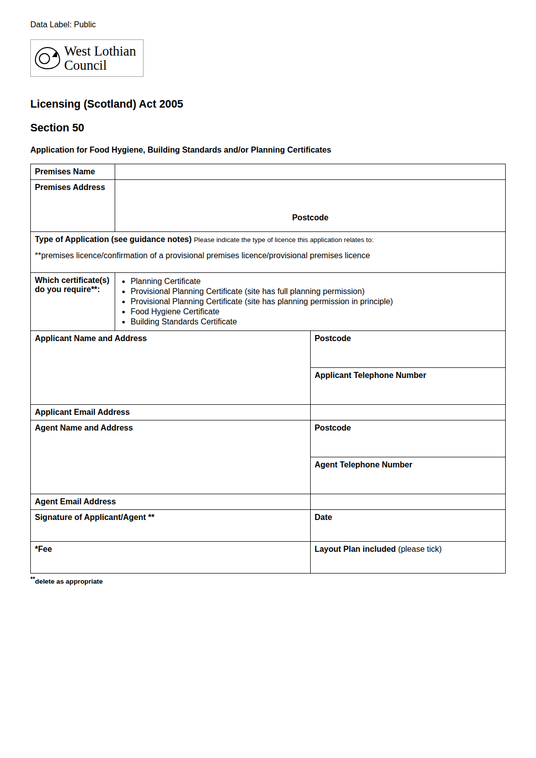Data Label: Public
West Lothian
Council
Licensing (Scotland) Act 2005
Section 50
Application for Food Hygiene, Building Standards and/or Planning Certificates
| Premises Name | |
| Premises Address | Postcode |
| Type of Application (see guidance notes) Please indicate the type of licence this application relates to: **premises licence/confirmation of a provisional premises licence/provisional premises licence |
| Which certificate(s) do you require**: | Planning Certificate Provisional Planning Certificate (site has full planning permission) Provisional Planning Certificate (site has planning permission in principle) Food Hygiene Certificate Building Standards Certificate |
| Applicant Name and Address | Postcode |
| Applicant Telephone Number |
| Applicant Email Address | |
| Agent Name and Address | Postcode |
| Agent Telephone Number |
| Agent Email Address | |
| Signature of Applicant/Agent ** | Date |
| *Fee | Layout Plan included (please tick) |
**delete as appropriate